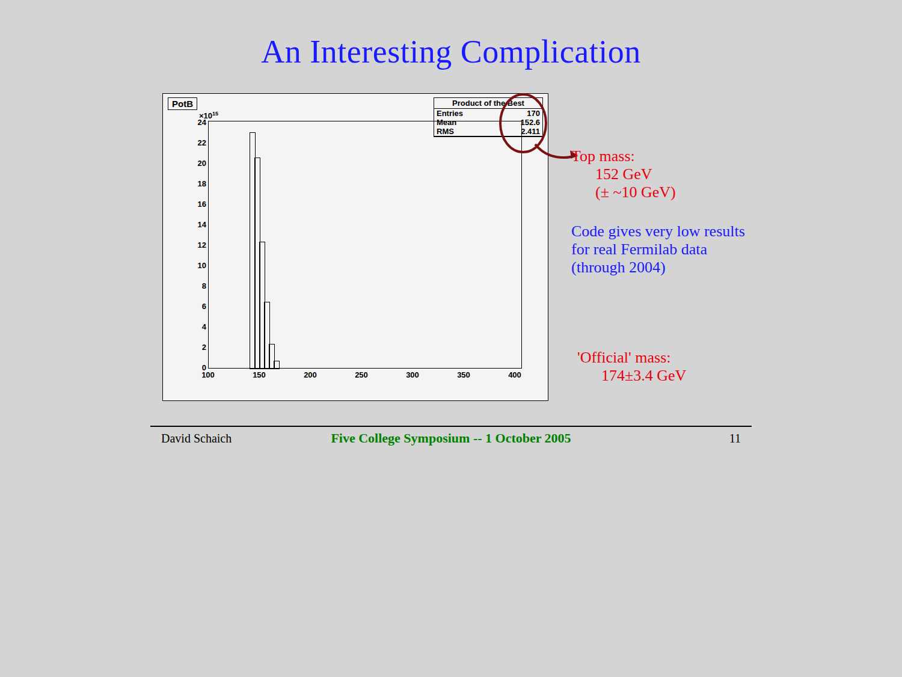An Interesting Complication
PotB
Product of the Best
| Entries | 170 |
| Mean | 152.6 |
| RMS | 2.411 |
×1015
24 22 20 18 16 14 12 10 8 6 4 2 0
100 150 200 250 300 350 400
Top mass:
152 GeV (± ~10 GeV)
Code gives very low results for real Fermilab data (through 2004)
'Official' mass:
174±3.4 GeV
David Schaich
Five College Symposium -- 1 October 2005
11